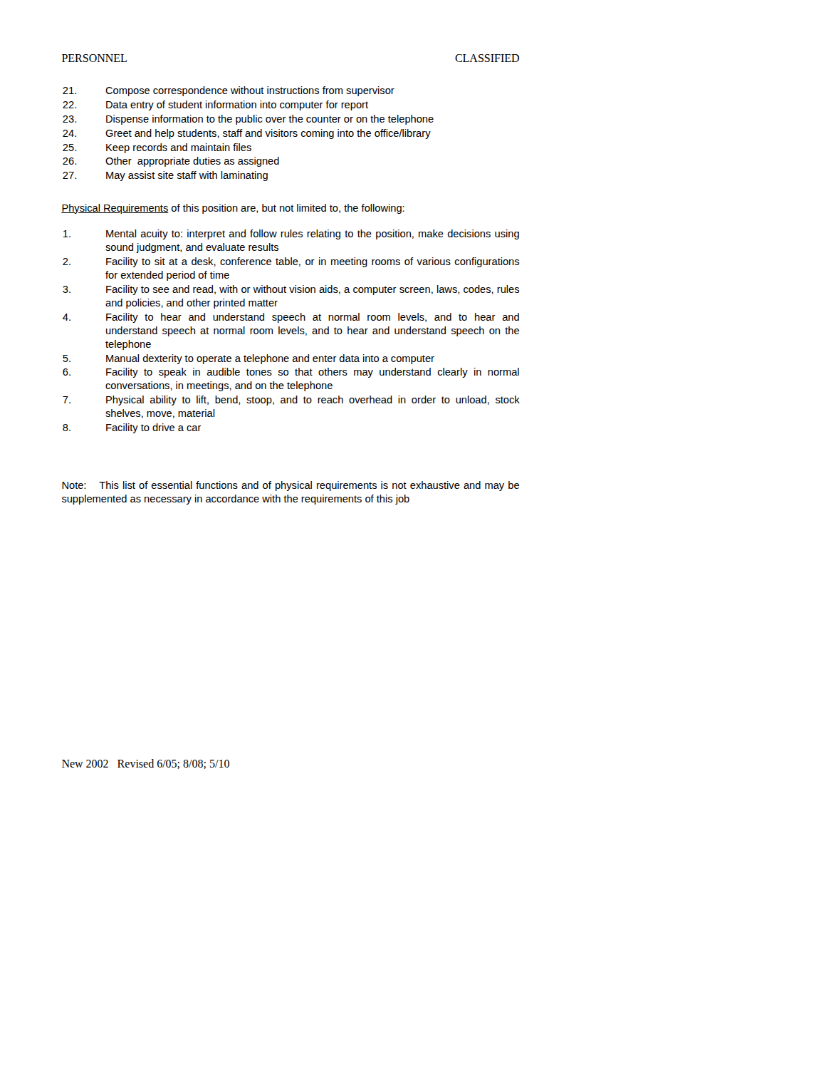PERSONNEL
CLASSIFIED
21. Compose correspondence without instructions from supervisor
22. Data entry of student information into computer for report
23. Dispense information to the public over the counter or on the telephone
24. Greet and help students, staff and visitors coming into the office/library
25. Keep records and maintain files
26. Other appropriate duties as assigned
27. May assist site staff with laminating
Physical Requirements of this position are, but not limited to, the following:
1. Mental acuity to: interpret and follow rules relating to the position, make decisions using sound judgment, and evaluate results
2. Facility to sit at a desk, conference table, or in meeting rooms of various configurations for extended period of time
3. Facility to see and read, with or without vision aids, a computer screen, laws, codes, rules and policies, and other printed matter
4. Facility to hear and understand speech at normal room levels, and to hear and understand speech at normal room levels, and to hear and understand speech on the telephone
5. Manual dexterity to operate a telephone and enter data into a computer
6. Facility to speak in audible tones so that others may understand clearly in normal conversations, in meetings, and on the telephone
7. Physical ability to lift, bend, stoop, and to reach overhead in order to unload, stock shelves, move, material
8. Facility to drive a car
Note: This list of essential functions and of physical requirements is not exhaustive and may be supplemented as necessary in accordance with the requirements of this job
New 2002 Revised 6/05; 8/08; 5/10